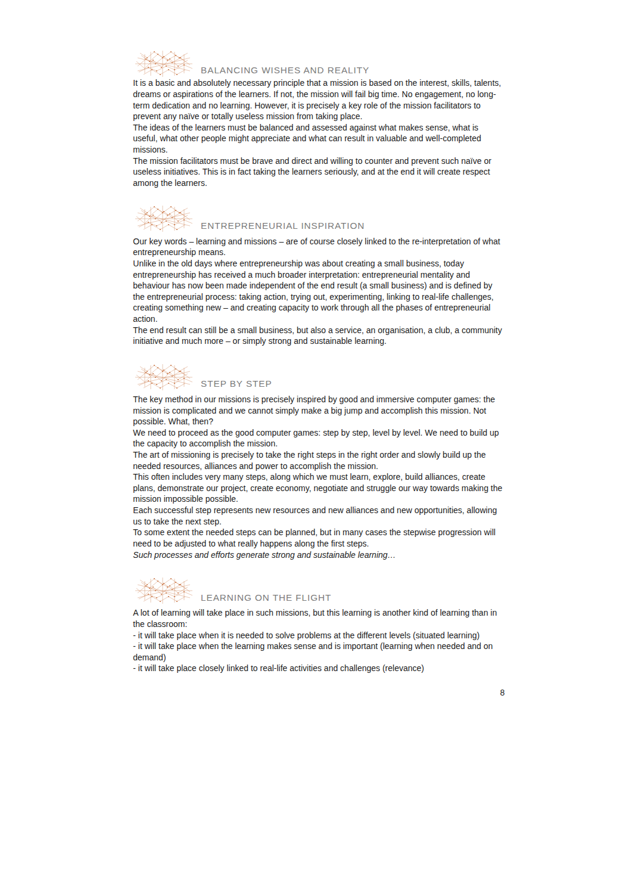Balancing wishes and reality
It is a basic and absolutely necessary principle that a mission is based on the interest, skills, talents, dreams or aspirations of the learners. If not, the mission will fail big time. No engagement, no long-term dedication and no learning. However, it is precisely a key role of the mission facilitators to prevent any naïve or totally useless mission from taking place.
The ideas of the learners must be balanced and assessed against what makes sense, what is useful, what other people might appreciate and what can result in valuable and well-completed missions.
The mission facilitators must be brave and direct and willing to counter and prevent such naïve or useless initiatives. This is in fact taking the learners seriously, and at the end it will create respect among the learners.
Entrepreneurial inspiration
Our key words – learning and missions – are of course closely linked to the re-interpretation of what entrepreneurship means.
Unlike in the old days where entrepreneurship was about creating a small business, today entrepreneurship has received a much broader interpretation: entrepreneurial mentality and behaviour has now been made independent of the end result (a small business) and is defined by the entrepreneurial process: taking action, trying out, experimenting, linking to real-life challenges, creating something new – and creating capacity to work through all the phases of entrepreneurial action.
The end result can still be a small business, but also a service, an organisation, a club, a community initiative and much more – or simply strong and sustainable learning.
Step by step
The key method in our missions is precisely inspired by good and immersive computer games: the mission is complicated and we cannot simply make a big jump and accomplish this mission. Not possible. What, then?
We need to proceed as the good computer games: step by step, level by level. We need to build up the capacity to accomplish the mission.
The art of missioning is precisely to take the right steps in the right order and slowly build up the needed resources, alliances and power to accomplish the mission.
This often includes very many steps, along which we must learn, explore, build alliances, create plans, demonstrate our project, create economy, negotiate and struggle our way towards making the mission impossible possible.
Each successful step represents new resources and new alliances and new opportunities, allowing us to take the next step.
To some extent the needed steps can be planned, but in many cases the stepwise progression will need to be adjusted to what really happens along the first steps.
Such processes and efforts generate strong and sustainable learning…
Learning on the flight
A lot of learning will take place in such missions, but this learning is another kind of learning than in the classroom:
- it will take place when it is needed to solve problems at the different levels (situated learning)
- it will take place when the learning makes sense and is important (learning when needed and on demand)
- it will take place closely linked to real-life activities and challenges (relevance)
8